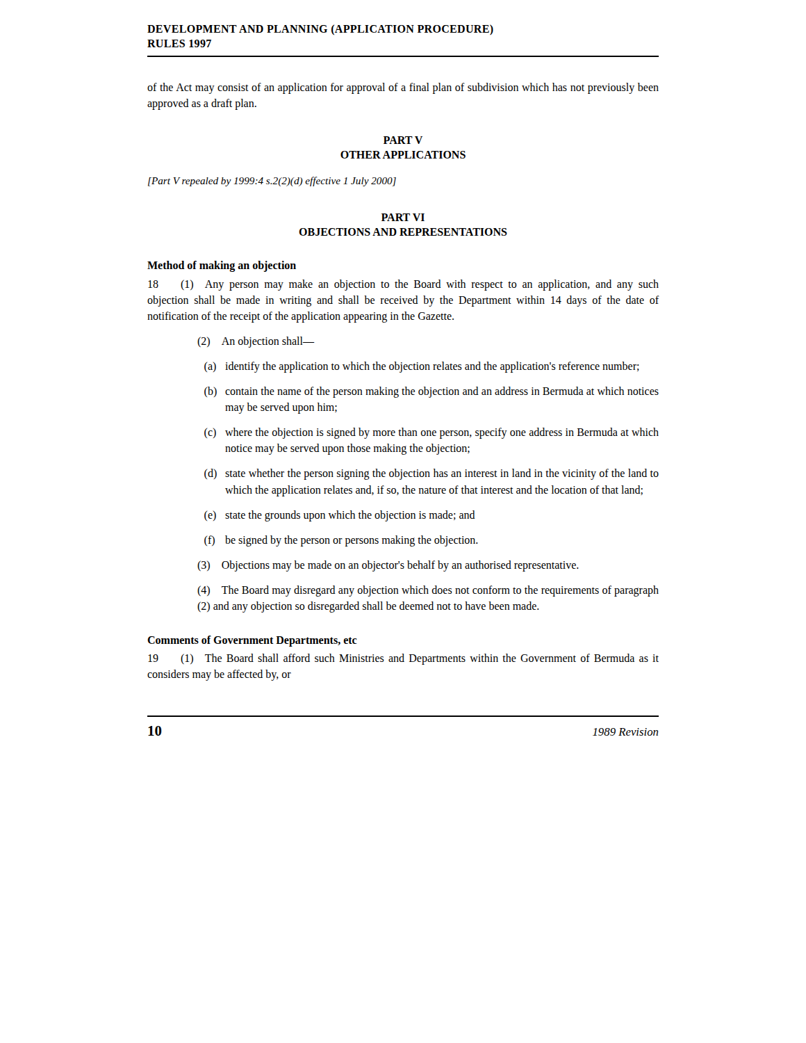Development and Planning (Application Procedure)
Rules 1997
of the Act may consist of an application for approval of a final plan of subdivision which has not previously been approved as a draft plan.
Part V Other Applications
[Part V repealed by 1999:4 s.2(2)(d) effective 1 July 2000]
Part VI Objections and Representations
Method of making an objection
18  (1) Any person may make an objection to the Board with respect to an application, and any such objection shall be made in writing and shall be received by the Department within 14 days of the date of notification of the receipt of the application appearing in the Gazette.
(2) An objection shall—
(a) identify the application to which the objection relates and the application's reference number;
(b) contain the name of the person making the objection and an address in Bermuda at which notices may be served upon him;
(c) where the objection is signed by more than one person, specify one address in Bermuda at which notice may be served upon those making the objection;
(d) state whether the person signing the objection has an interest in land in the vicinity of the land to which the application relates and, if so, the nature of that interest and the location of that land;
(e) state the grounds upon which the objection is made; and
(f) be signed by the person or persons making the objection.
(3) Objections may be made on an objector's behalf by an authorised representative.
(4) The Board may disregard any objection which does not conform to the requirements of paragraph (2) and any objection so disregarded shall be deemed not to have been made.
Comments of Government Departments, etc
19  (1) The Board shall afford such Ministries and Departments within the Government of Bermuda as it considers may be affected by, or
10 1989 Revision